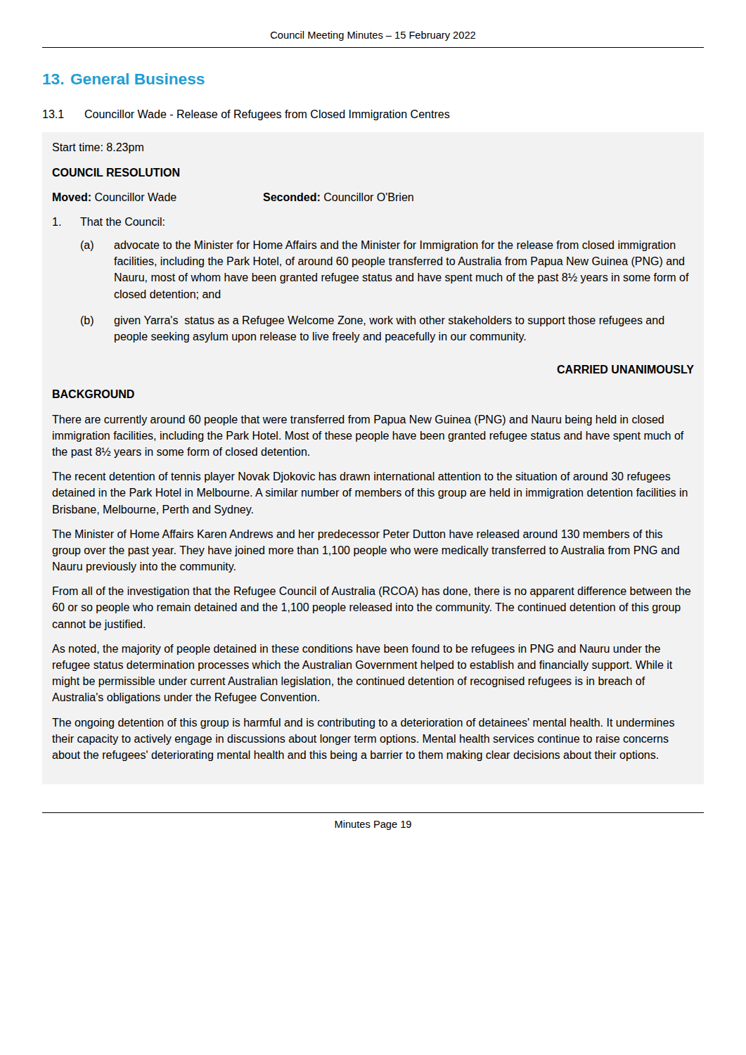Council Meeting Minutes – 15 February 2022
13. General Business
13.1 Councillor Wade - Release of Refugees from Closed Immigration Centres
Start time: 8.23pm
COUNCIL RESOLUTION
Moved: Councillor Wade Seconded: Councillor O'Brien
1.
That the Council:
(a)
advocate to the Minister for Home Affairs and the Minister for Immigration for the release from closed immigration facilities, including the Park Hotel, of around 60 people transferred to Australia from Papua New Guinea (PNG) and Nauru, most of whom have been granted refugee status and have spent much of the past 8½ years in some form of closed detention; and
(b)
given Yarra's status as a Refugee Welcome Zone, work with other stakeholders to support those refugees and people seeking asylum upon release to live freely and peacefully in our community.
CARRIED UNANIMOUSLY
BACKGROUND
There are currently around 60 people that were transferred from Papua New Guinea (PNG) and Nauru being held in closed immigration facilities, including the Park Hotel. Most of these people have been granted refugee status and have spent much of the past 8½ years in some form of closed detention.
The recent detention of tennis player Novak Djokovic has drawn international attention to the situation of around 30 refugees detained in the Park Hotel in Melbourne. A similar number of members of this group are held in immigration detention facilities in Brisbane, Melbourne, Perth and Sydney.
The Minister of Home Affairs Karen Andrews and her predecessor Peter Dutton have released around 130 members of this group over the past year. They have joined more than 1,100 people who were medically transferred to Australia from PNG and Nauru previously into the community.
From all of the investigation that the Refugee Council of Australia (RCOA) has done, there is no apparent difference between the 60 or so people who remain detained and the 1,100 people released into the community. The continued detention of this group cannot be justified.
As noted, the majority of people detained in these conditions have been found to be refugees in PNG and Nauru under the refugee status determination processes which the Australian Government helped to establish and financially support. While it might be permissible under current Australian legislation, the continued detention of recognised refugees is in breach of Australia's obligations under the Refugee Convention.
The ongoing detention of this group is harmful and is contributing to a deterioration of detainees' mental health. It undermines their capacity to actively engage in discussions about longer term options. Mental health services continue to raise concerns about the refugees' deteriorating mental health and this being a barrier to them making clear decisions about their options.
Minutes Page 19